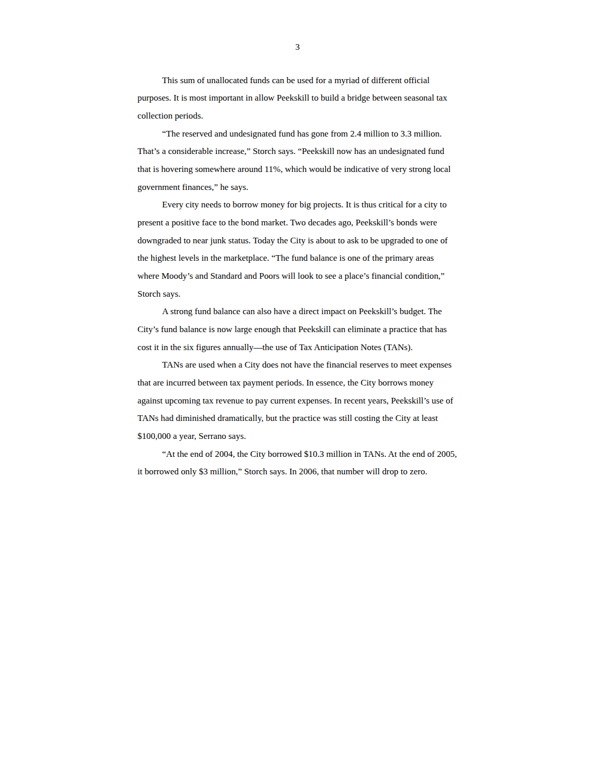3
This sum of unallocated funds can be used for a myriad of different official purposes. It is most important in allow Peekskill to build a bridge between seasonal tax collection periods.
“The reserved and undesignated fund has gone from 2.4 million to 3.3 million. That’s a considerable increase,” Storch says. “Peekskill now has an undesignated fund that is hovering somewhere around 11%, which would be indicative of very strong local government finances,” he says.
Every city needs to borrow money for big projects. It is thus critical for a city to present a positive face to the bond market. Two decades ago, Peekskill’s bonds were downgraded to near junk status. Today the City is about to ask to be upgraded to one of the highest levels in the marketplace. “The fund balance is one of the primary areas where Moody’s and Standard and Poors will look to see a place’s financial condition,” Storch says.
A strong fund balance can also have a direct impact on Peekskill’s budget. The City’s fund balance is now large enough that Peekskill can eliminate a practice that has cost it in the six figures annually—the use of Tax Anticipation Notes (TANs).
TANs are used when a City does not have the financial reserves to meet expenses that are incurred between tax payment periods. In essence, the City borrows money against upcoming tax revenue to pay current expenses. In recent years, Peekskill’s use of TANs had diminished dramatically, but the practice was still costing the City at least $100,000 a year, Serrano says.
“At the end of 2004, the City borrowed $10.3 million in TANs. At the end of 2005, it borrowed only $3 million,” Storch says. In 2006, that number will drop to zero.